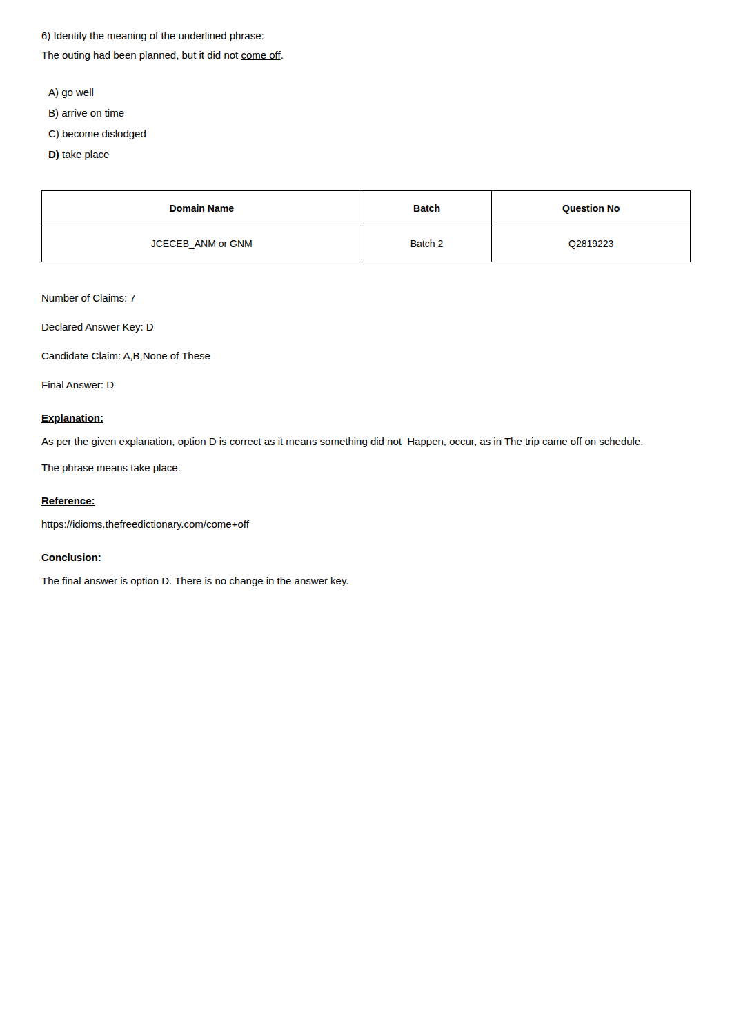6) Identify the meaning of the underlined phrase:
The outing had been planned, but it did not come off.
A) go well
B) arrive on time
C) become dislodged
D) take place
| Domain Name | Batch | Question No |
| --- | --- | --- |
| JCECEB_ANM or GNM | Batch 2 | Q2819223 |
Number of Claims: 7
Declared Answer Key: D
Candidate Claim: A,B,None of These
Final Answer: D
Explanation:
As per the given explanation, option D is correct as it means something did not Happen, occur, as in The trip came off on schedule.
The phrase means take place.
Reference:
https://idioms.thefreedictionary.com/come+off
Conclusion:
The final answer is option D. There is no change in the answer key.